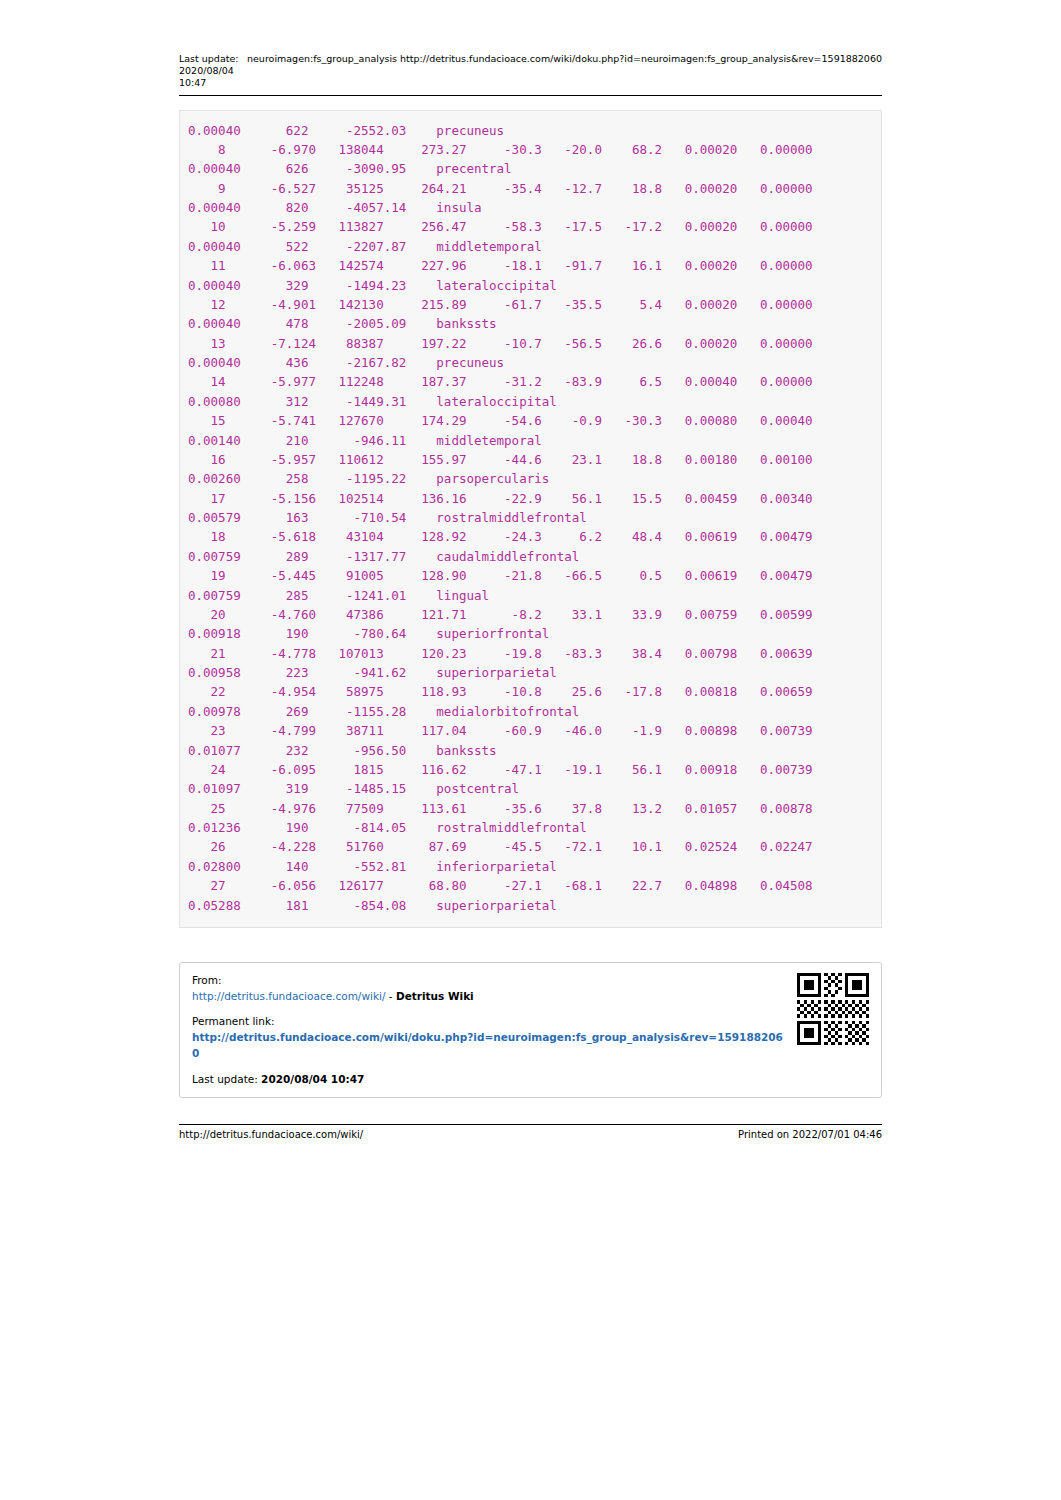Last update:
2020/08/04 10:47
neuroimagen:fs_group_analysis http://detritus.fundacioace.com/wiki/doku.php?id=neuroimagen:fs_group_analysis&rev=1591882060
0.00040      622     -2552.03    precuneus
    8      -6.970   138044     273.27     -30.3   -20.0    68.2   0.00020   0.00000
0.00040      626     -3090.95    precentral
    9      -6.527    35125     264.21     -35.4   -12.7    18.8   0.00020   0.00000
0.00040      820     -4057.14    insula
   10      -5.259   113827     256.47     -58.3   -17.5   -17.2   0.00020   0.00000
0.00040      522     -2207.87    middletemporal
   11      -6.063   142574     227.96     -18.1   -91.7    16.1   0.00020   0.00000
0.00040      329     -1494.23    lateraloccipital
   12      -4.901   142130     215.89     -61.7   -35.5     5.4   0.00020   0.00000
0.00040      478     -2005.09    bankssts
   13      -7.124    88387     197.22     -10.7   -56.5    26.6   0.00020   0.00000
0.00040      436     -2167.82    precuneus
   14      -5.977   112248     187.37     -31.2   -83.9     6.5   0.00040   0.00000
0.00080      312     -1449.31    lateraloccipital
   15      -5.741   127670     174.29     -54.6    -0.9   -30.3   0.00080   0.00040
0.00140      210      -946.11    middletemporal
   16      -5.957   110612     155.97     -44.6    23.1    18.8   0.00180   0.00100
0.00260      258     -1195.22    parsopercularis
   17      -5.156   102514     136.16     -22.9    56.1    15.5   0.00459   0.00340
0.00579      163      -710.54    rostralmiddlefrontal
   18      -5.618    43104     128.92     -24.3     6.2    48.4   0.00619   0.00479
0.00759      289     -1317.77    caudalmiddlefrontal
   19      -5.445    91005     128.90     -21.8   -66.5     0.5   0.00619   0.00479
0.00759      285     -1241.01    lingual
   20      -4.760    47386     121.71      -8.2    33.1    33.9   0.00759   0.00599
0.00918      190      -780.64    superiorfrontal
   21      -4.778   107013     120.23     -19.8   -83.3    38.4   0.00798   0.00639
0.00958      223      -941.62    superiorparietal
   22      -4.954    58975     118.93     -10.8    25.6   -17.8   0.00818   0.00659
0.00978      269     -1155.28    medialorbitofrontal
   23      -4.799    38711     117.04     -60.9   -46.0    -1.9   0.00898   0.00739
0.01077      232      -956.50    bankssts
   24      -6.095     1815     116.62     -47.1   -19.1    56.1   0.00918   0.00739
0.01097      319     -1485.15    postcentral
   25      -4.976    77509     113.61     -35.6    37.8    13.2   0.01057   0.00878
0.01236      190      -814.05    rostralmiddlefrontal
   26      -4.228    51760      87.69     -45.5   -72.1    10.1   0.02524   0.02247
0.02800      140      -552.81    inferiorparietal
   27      -6.056   126177      68.80     -27.1   -68.1    22.7   0.04898   0.04508
0.05288      181      -854.08    superiorparietal
From:
http://detritus.fundacioace.com/wiki/ - Detritus Wiki
Permanent link:
http://detritus.fundacioace.com/wiki/doku.php?id=neuroimagen:fs_group_analysis&rev=1591882060
Last update: 2020/08/04 10:47
http://detritus.fundacioace.com/wiki/ Printed on 2022/07/01 04:46